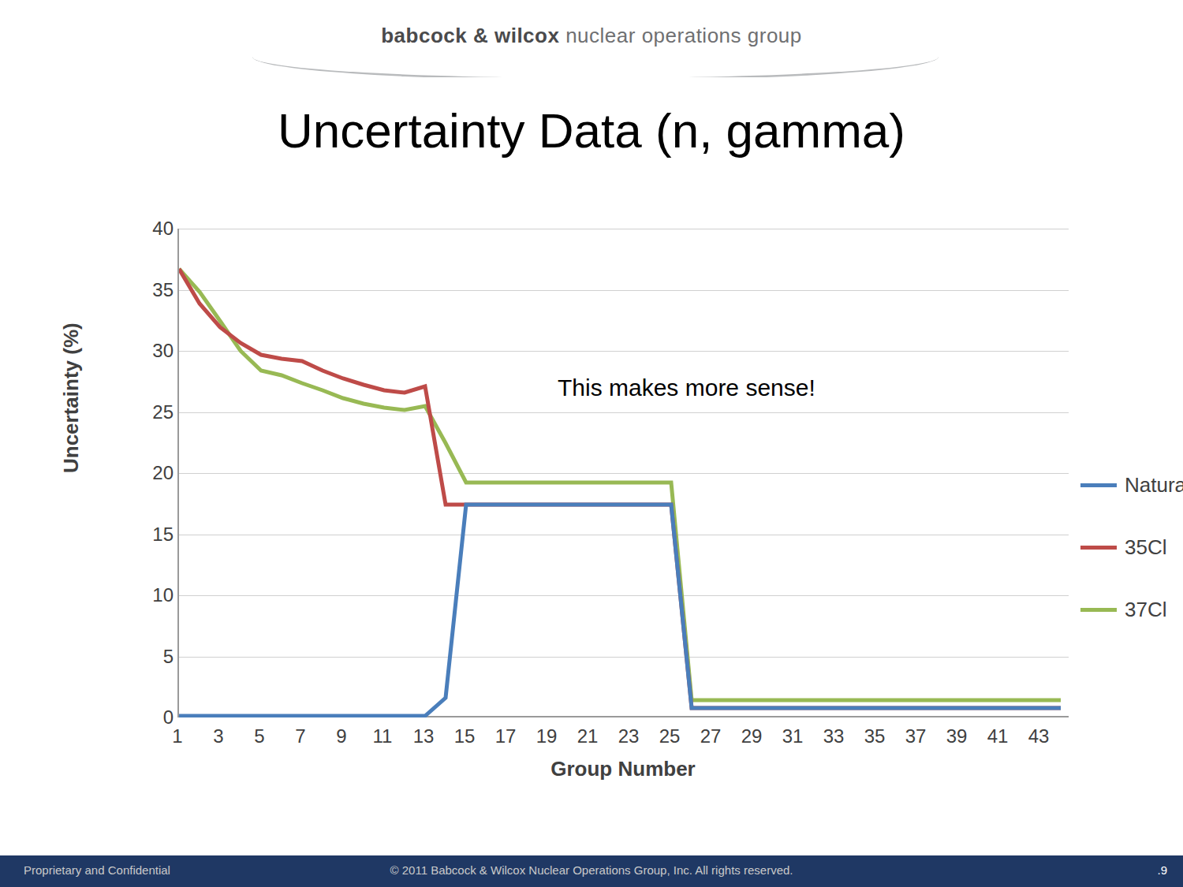babcock & wilcox nuclear operations group
Uncertainty Data (n, gamma)
Uncertainty (%)
40
35
30
25
20
15
10
5
0
This makes more sense!
1 3 5 7 9 11 13 15 17 19 21 23 25 27 29 31 33 35 37 39 41 43
Group Number
Natural Cl
35Cl
37Cl
Proprietary and Confidential
© 2011 Babcock & Wilcox Nuclear Operations Group, Inc. All rights reserved.
.9